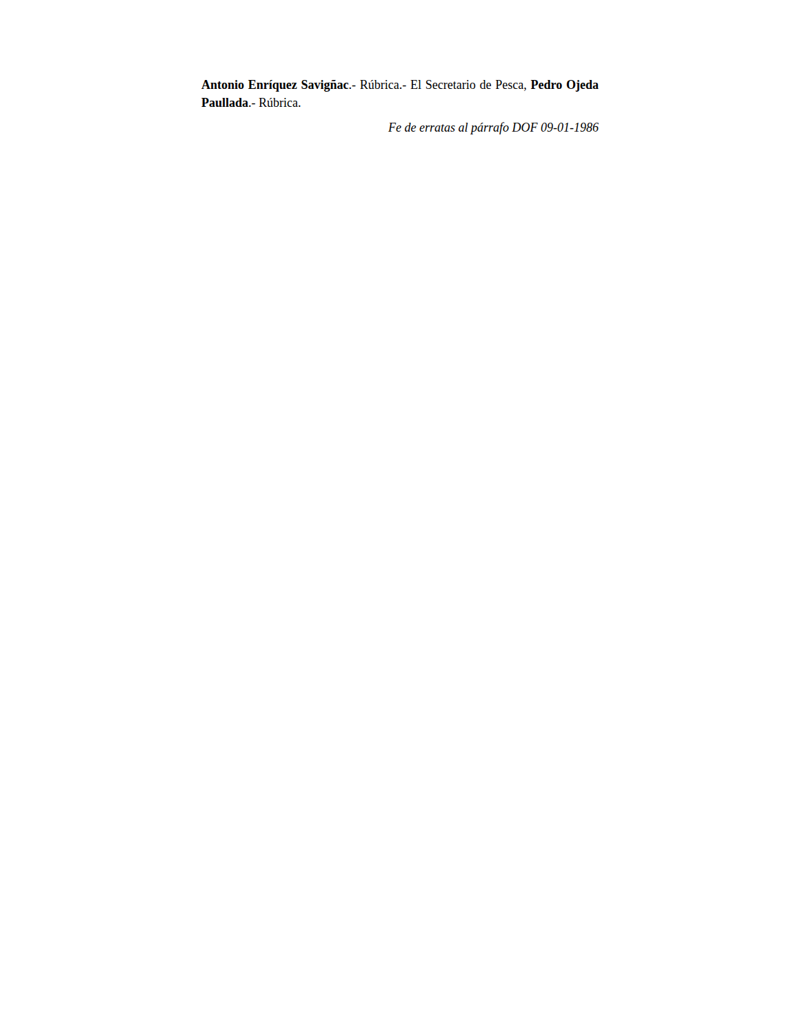Antonio Enríquez Savigñac.- Rúbrica.- El Secretario de Pesca, Pedro Ojeda Paullada.- Rúbrica.
Fe de erratas al párrafo DOF 09-01-1986